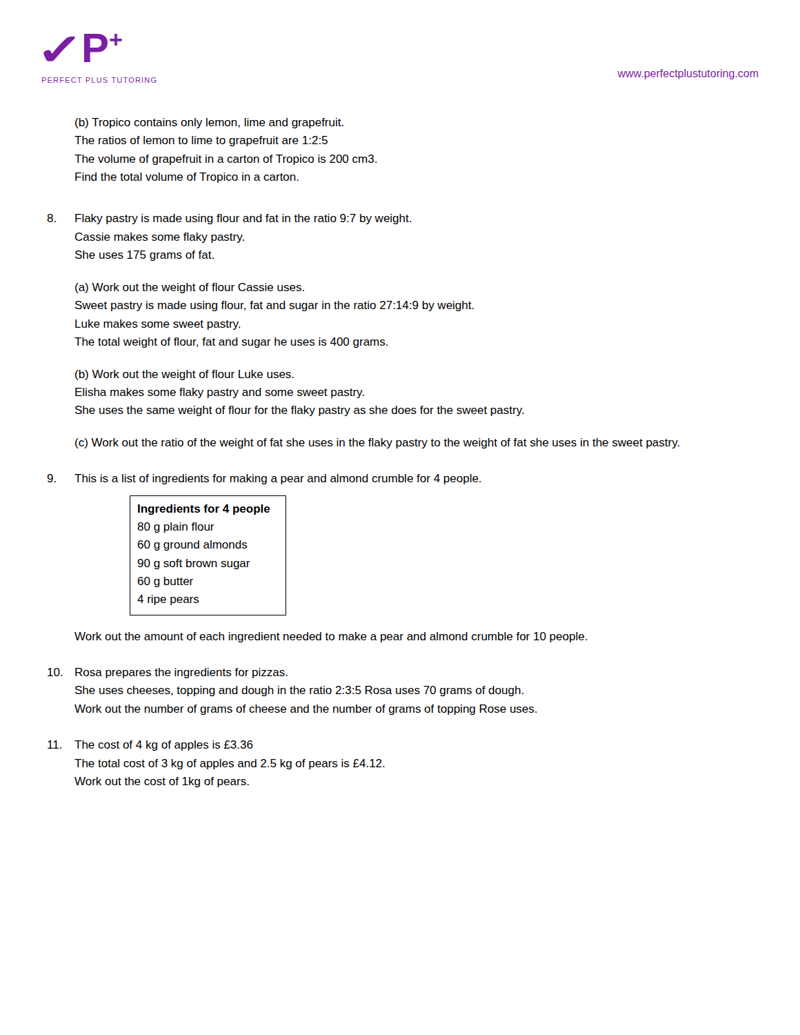✓P+
PERFECT PLUS TUTORING
www.perfectplustutoring.com
(b) Tropico contains only lemon, lime and grapefruit.
The ratios of lemon to lime to grapefruit are 1:2:5
The volume of grapefruit in a carton of Tropico is 200 cm3.
Find the total volume of Tropico in a carton.
Flaky pastry is made using flour and fat in the ratio 9:7 by weight.
Cassie makes some flaky pastry.
She uses 175 grams of fat.
(a) Work out the weight of flour Cassie uses.
Sweet pastry is made using flour, fat and sugar in the ratio 27:14:9 by weight.
Luke makes some sweet pastry.
The total weight of flour, fat and sugar he uses is 400 grams.
(b) Work out the weight of flour Luke uses.
Elisha makes some flaky pastry and some sweet pastry.
She uses the same weight of flour for the flaky pastry as she does for the sweet pastry.
(c) Work out the ratio of the weight of fat she uses in the flaky pastry to the weight of fat she uses in the sweet pastry.
This is a list of ingredients for making a pear and almond crumble for 4 people.
Ingredients for 4 people
80 g plain flour
60 g ground almonds
90 g soft brown sugar
60 g butter
4 ripe pears
Work out the amount of each ingredient needed to make a pear and almond crumble for 10 people.
Rosa prepares the ingredients for pizzas.
She uses cheeses, topping and dough in the ratio 2:3:5 Rosa uses 70 grams of dough.
Work out the number of grams of cheese and the number of grams of topping Rose uses.
The cost of 4 kg of apples is £3.36
The total cost of 3 kg of apples and 2.5 kg of pears is £4.12.
Work out the cost of 1kg of pears.